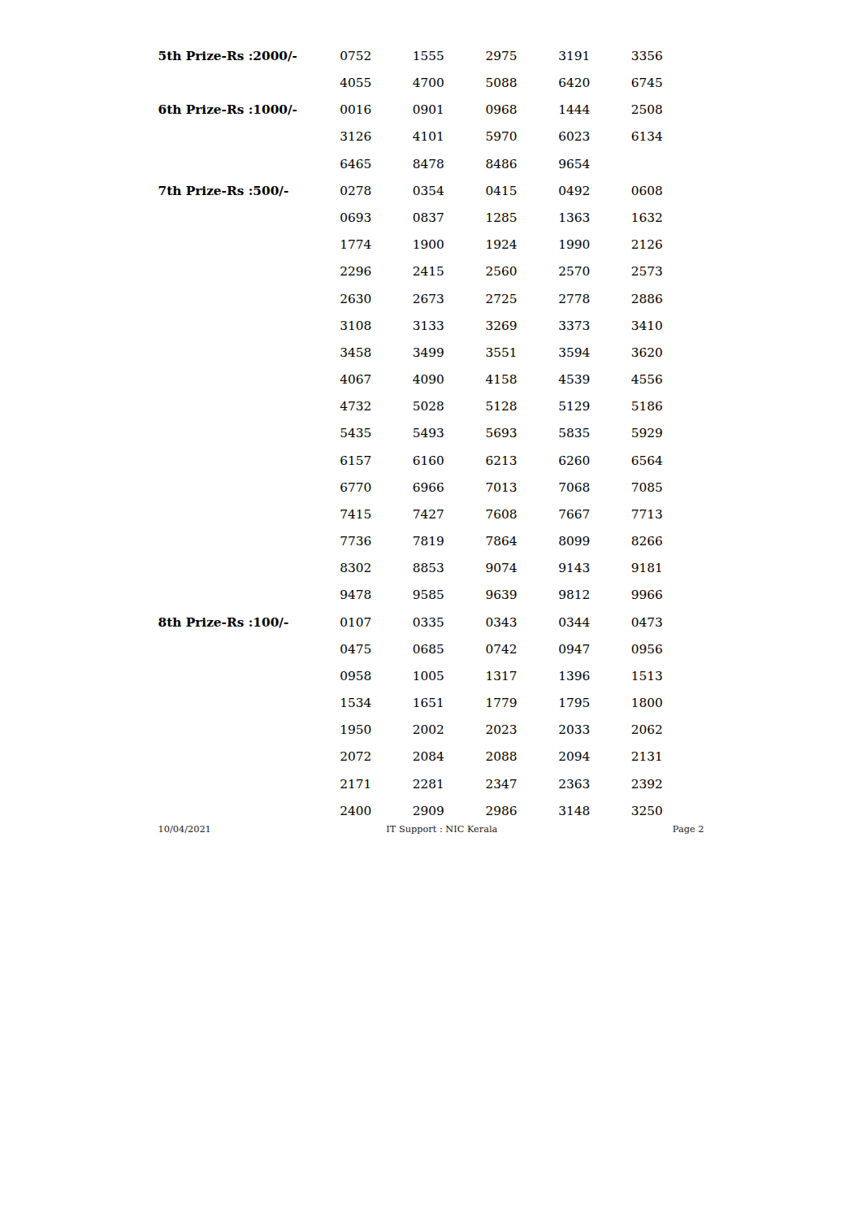| 5th Prize-Rs :2000/- | 0752 | 1555 | 2975 | 3191 | 3356 |
| | 4055 | 4700 | 5088 | 6420 | 6745 |
| 6th Prize-Rs :1000/- | 0016 | 0901 | 0968 | 1444 | 2508 |
| | 3126 | 4101 | 5970 | 6023 | 6134 |
| | 6465 | 8478 | 8486 | 9654 | |
| 7th Prize-Rs :500/- | 0278 | 0354 | 0415 | 0492 | 0608 |
| | 0693 | 0837 | 1285 | 1363 | 1632 |
| | 1774 | 1900 | 1924 | 1990 | 2126 |
| | 2296 | 2415 | 2560 | 2570 | 2573 |
| | 2630 | 2673 | 2725 | 2778 | 2886 |
| | 3108 | 3133 | 3269 | 3373 | 3410 |
| | 3458 | 3499 | 3551 | 3594 | 3620 |
| | 4067 | 4090 | 4158 | 4539 | 4556 |
| | 4732 | 5028 | 5128 | 5129 | 5186 |
| | 5435 | 5493 | 5693 | 5835 | 5929 |
| | 6157 | 6160 | 6213 | 6260 | 6564 |
| | 6770 | 6966 | 7013 | 7068 | 7085 |
| | 7415 | 7427 | 7608 | 7667 | 7713 |
| | 7736 | 7819 | 7864 | 8099 | 8266 |
| | 8302 | 8853 | 9074 | 9143 | 9181 |
| | 9478 | 9585 | 9639 | 9812 | 9966 |
| 8th Prize-Rs :100/- | 0107 | 0335 | 0343 | 0344 | 0473 |
| | 0475 | 0685 | 0742 | 0947 | 0956 |
| | 0958 | 1005 | 1317 | 1396 | 1513 |
| | 1534 | 1651 | 1779 | 1795 | 1800 |
| | 1950 | 2002 | 2023 | 2033 | 2062 |
| | 2072 | 2084 | 2088 | 2094 | 2131 |
| | 2171 | 2281 | 2347 | 2363 | 2392 |
| | 2400 | 2909 | 2986 | 3148 | 3250 |
10/04/2021 Page 2
IT Support : NIC Kerala